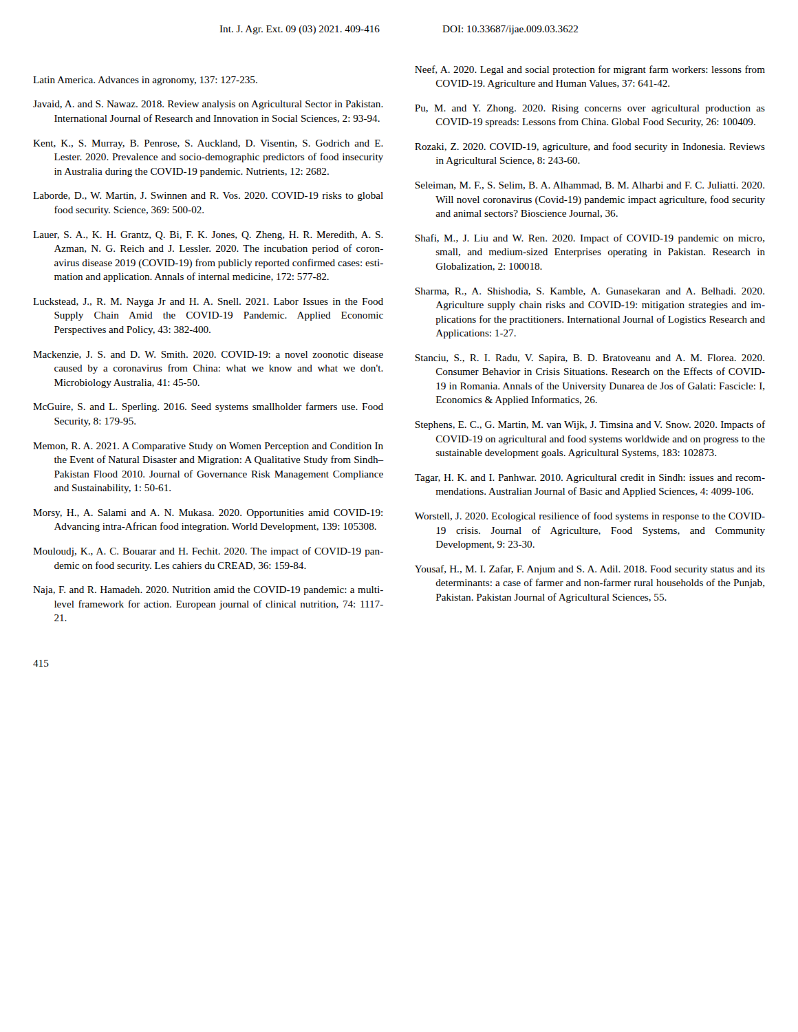Int. J. Agr. Ext. 09 (03) 2021. 409-416 DOI: 10.33687/ijae.009.03.3622
Latin America. Advances in agronomy, 137: 127-235.
Javaid, A. and S. Nawaz. 2018. Review analysis on Agricultural Sector in Pakistan. International Journal of Research and Innovation in Social Sciences, 2: 93-94.
Kent, K., S. Murray, B. Penrose, S. Auckland, D. Visentin, S. Godrich and E. Lester. 2020. Prevalence and socio-demographic predictors of food insecurity in Australia during the COVID-19 pandemic. Nutrients, 12: 2682.
Laborde, D., W. Martin, J. Swinnen and R. Vos. 2020. COVID-19 risks to global food security. Science, 369: 500-02.
Lauer, S. A., K. H. Grantz, Q. Bi, F. K. Jones, Q. Zheng, H. R. Meredith, A. S. Azman, N. G. Reich and J. Lessler. 2020. The incubation period of coronavirus disease 2019 (COVID-19) from publicly reported confirmed cases: estimation and application. Annals of internal medicine, 172: 577-82.
Luckstead, J., R. M. Nayga Jr and H. A. Snell. 2021. Labor Issues in the Food Supply Chain Amid the COVID-19 Pandemic. Applied Economic Perspectives and Policy, 43: 382-400.
Mackenzie, J. S. and D. W. Smith. 2020. COVID-19: a novel zoonotic disease caused by a coronavirus from China: what we know and what we don't. Microbiology Australia, 41: 45-50.
McGuire, S. and L. Sperling. 2016. Seed systems smallholder farmers use. Food Security, 8: 179-95.
Memon, R. A. 2021. A Comparative Study on Women Perception and Condition In the Event of Natural Disaster and Migration: A Qualitative Study from Sindh–Pakistan Flood 2010. Journal of Governance Risk Management Compliance and Sustainability, 1: 50-61.
Morsy, H., A. Salami and A. N. Mukasa. 2020. Opportunities amid COVID-19: Advancing intra-African food integration. World Development, 139: 105308.
Mouloudj, K., A. C. Bouarar and H. Fechit. 2020. The impact of COVID-19 pandemic on food security. Les cahiers du CREAD, 36: 159-84.
Naja, F. and R. Hamadeh. 2020. Nutrition amid the COVID-19 pandemic: a multi-level framework for action. European journal of clinical nutrition, 74: 1117-21.
Neef, A. 2020. Legal and social protection for migrant farm workers: lessons from COVID-19. Agriculture and Human Values, 37: 641-42.
Pu, M. and Y. Zhong. 2020. Rising concerns over agricultural production as COVID-19 spreads: Lessons from China. Global Food Security, 26: 100409.
Rozaki, Z. 2020. COVID-19, agriculture, and food security in Indonesia. Reviews in Agricultural Science, 8: 243-60.
Seleiman, M. F., S. Selim, B. A. Alhammad, B. M. Alharbi and F. C. Juliatti. 2020. Will novel coronavirus (Covid-19) pandemic impact agriculture, food security and animal sectors? Bioscience Journal, 36.
Shafi, M., J. Liu and W. Ren. 2020. Impact of COVID-19 pandemic on micro, small, and medium-sized Enterprises operating in Pakistan. Research in Globalization, 2: 100018.
Sharma, R., A. Shishodia, S. Kamble, A. Gunasekaran and A. Belhadi. 2020. Agriculture supply chain risks and COVID-19: mitigation strategies and implications for the practitioners. International Journal of Logistics Research and Applications: 1-27.
Stanciu, S., R. I. Radu, V. Sapira, B. D. Bratoveanu and A. M. Florea. 2020. Consumer Behavior in Crisis Situations. Research on the Effects of COVID-19 in Romania. Annals of the University Dunarea de Jos of Galati: Fascicle: I, Economics & Applied Informatics, 26.
Stephens, E. C., G. Martin, M. van Wijk, J. Timsina and V. Snow. 2020. Impacts of COVID-19 on agricultural and food systems worldwide and on progress to the sustainable development goals. Agricultural Systems, 183: 102873.
Tagar, H. K. and I. Panhwar. 2010. Agricultural credit in Sindh: issues and recommendations. Australian Journal of Basic and Applied Sciences, 4: 4099-106.
Worstell, J. 2020. Ecological resilience of food systems in response to the COVID-19 crisis. Journal of Agriculture, Food Systems, and Community Development, 9: 23-30.
Yousaf, H., M. I. Zafar, F. Anjum and S. A. Adil. 2018. Food security status and its determinants: a case of farmer and non-farmer rural households of the Punjab, Pakistan. Pakistan Journal of Agricultural Sciences, 55.
415